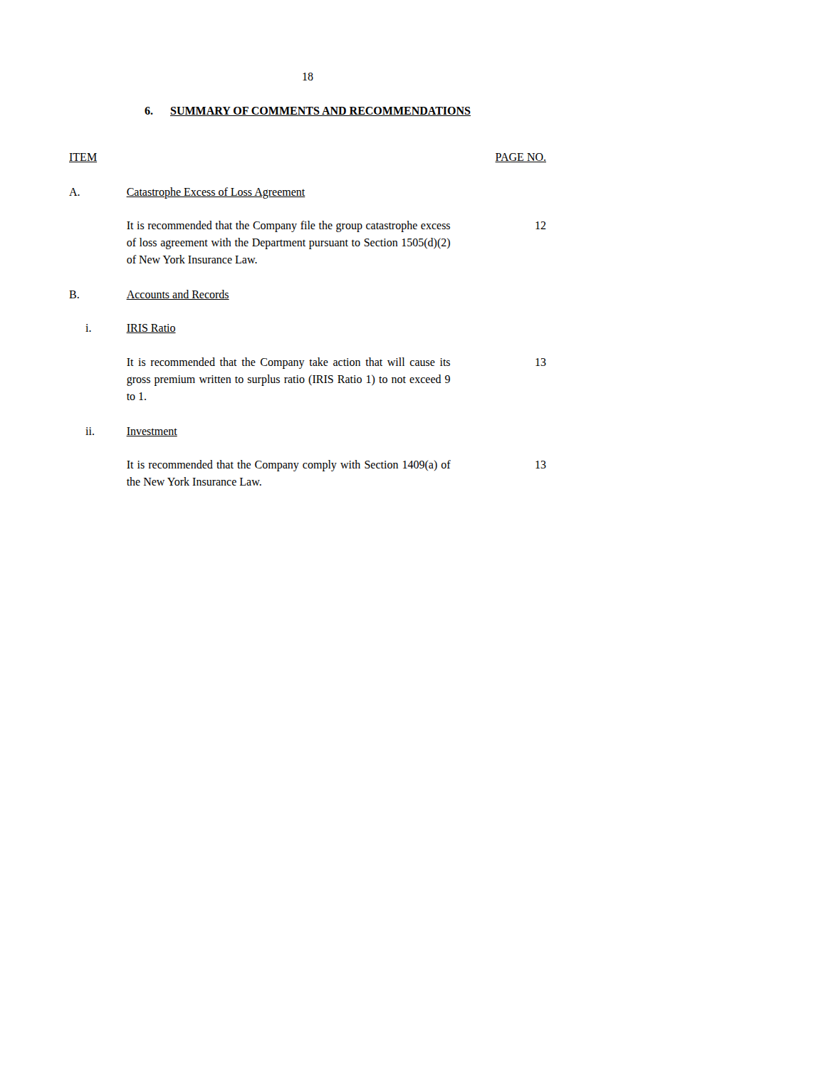18
6. SUMMARY OF COMMENTS AND RECOMMENDATIONS
| ITEM | | PAGE NO. |
| --- | --- | --- |
| A. | Catastrophe Excess of Loss Agreement | |
| | It is recommended that the Company file the group catastrophe excess of loss agreement with the Department pursuant to Section 1505(d)(2) of New York Insurance Law. | 12 |
| B. | Accounts and Records | |
| i. | IRIS Ratio | |
| | It is recommended that the Company take action that will cause its gross premium written to surplus ratio (IRIS Ratio 1) to not exceed 9 to 1. | 13 |
| ii. | Investment | |
| | It is recommended that the Company comply with Section 1409(a) of the New York Insurance Law. | 13 |